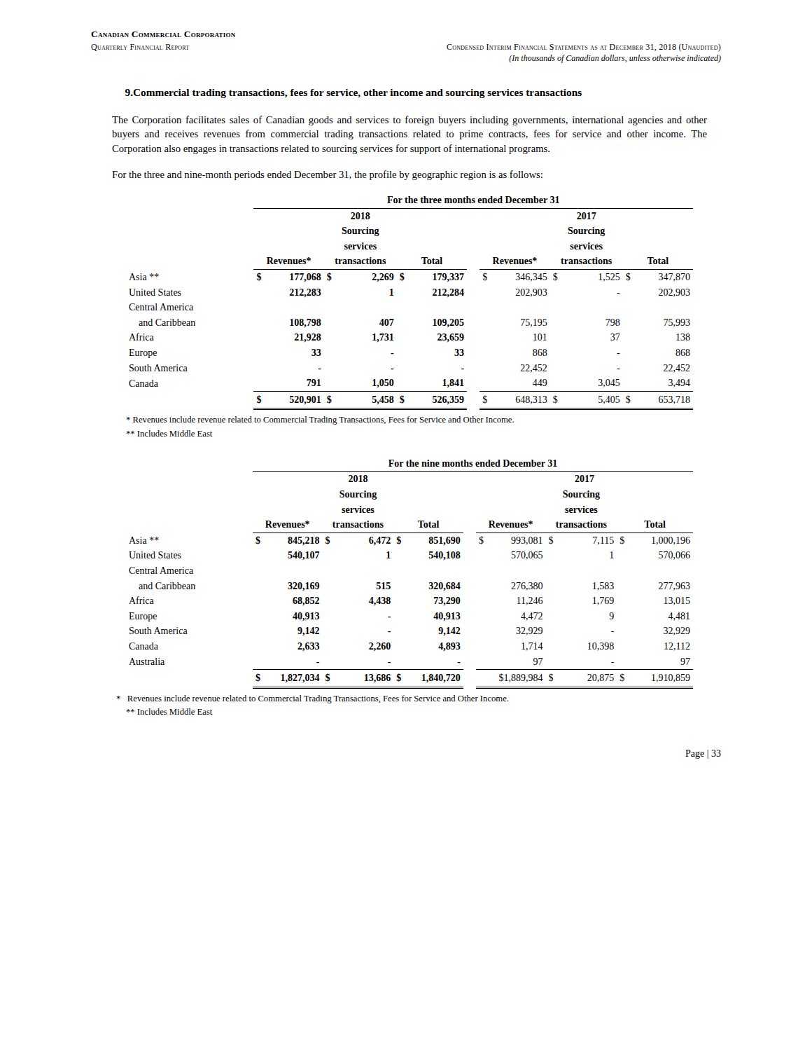Canadian Commercial Corporation
Quarterly Financial Report
Condensed Interim Financial Statements as at December 31, 2018 (Unaudited)
(In thousands of Canadian dollars, unless otherwise indicated)
9. Commercial trading transactions, fees for service, other income and sourcing services transactions
The Corporation facilitates sales of Canadian goods and services to foreign buyers including governments, international agencies and other buyers and receives revenues from commercial trading transactions related to prime contracts, fees for service and other income. The Corporation also engages in transactions related to sourcing services for support of international programs.
For the three and nine-month periods ended December 31, the profile by geographic region is as follows:
| | For the three months ended December 31 |
| --- | --- |
| | 2018 | | 2017 |
| | | Sourcing | | | | Sourcing | |
| | | services | | | | services | |
| | Revenues* | transactions | Total | | Revenues* | transactions | Total |
| Asia ** | $ | 177,068 | $ | 2,269 | $ | 179,337 | | $ | 346,345 | $ | 1,525 | $ | 347,870 |
| United States | | 212,283 | | 1 | | 212,284 | | | 202,903 | | - | | 202,903 |
| Central America | | 108,798 | | 407 | | 109,205 | | | 75,195 | | 798 | | 75,993 |
| and Caribbean | | | | | | | |
| Africa | | 21,928 | | 1,731 | | 23,659 | | | 101 | | 37 | | 138 |
| Europe | | 33 | | - | | 33 | | | 868 | | - | | 868 |
| South America | | - | | - | | - | | | 22,452 | | - | | 22,452 |
| Canada | | 791 | | 1,050 | | 1,841 | | | 449 | | 3,045 | | 3,494 |
| | $ | 520,901 | $ | 5,458 | $ | 526,359 | | $ | 648,313 | $ | 5,405 | $ | 653,718 |
* Revenues include revenue related to Commercial Trading Transactions, Fees for Service and Other Income.
** Includes Middle East
| | For the nine months ended December 31 |
| --- | --- |
| | 2018 | | 2017 |
| | | Sourcing | | | | Sourcing | |
| | | services | | | | services | |
| | Revenues* | transactions | Total | | Revenues* | transactions | Total |
| Asia ** | $ | 845,218 | $ | 6,472 | $ | 851,690 | | $ | 993,081 | $ | 7,115 | $ | 1,000,196 |
| United States | | 540,107 | | 1 | | 540,108 | | | 570,065 | | 1 | | 570,066 |
| Central America | | 320,169 | | 515 | | 320,684 | | | 276,380 | | 1,583 | | 277,963 |
| and Caribbean | | | | | | | |
| Africa | | 68,852 | | 4,438 | | 73,290 | | | 11,246 | | 1,769 | | 13,015 |
| Europe | | 40,913 | | - | | 40,913 | | | 4,472 | | 9 | | 4,481 |
| South America | | 9,142 | | - | | 9,142 | | | 32,929 | | - | | 32,929 |
| Canada | | 2,633 | | 2,260 | | 4,893 | | | 1,714 | | 10,398 | | 12,112 |
| Australia | | - | | - | | - | | | 97 | | - | | 97 |
| | $ | 1,827,034 | $ | 13,686 | $ | 1,840,720 | | | $1,889,984 | $ | 20,875 | $ | 1,910,859 |
* Revenues include revenue related to Commercial Trading Transactions, Fees for Service and Other Income.
** Includes Middle East
Page | 33